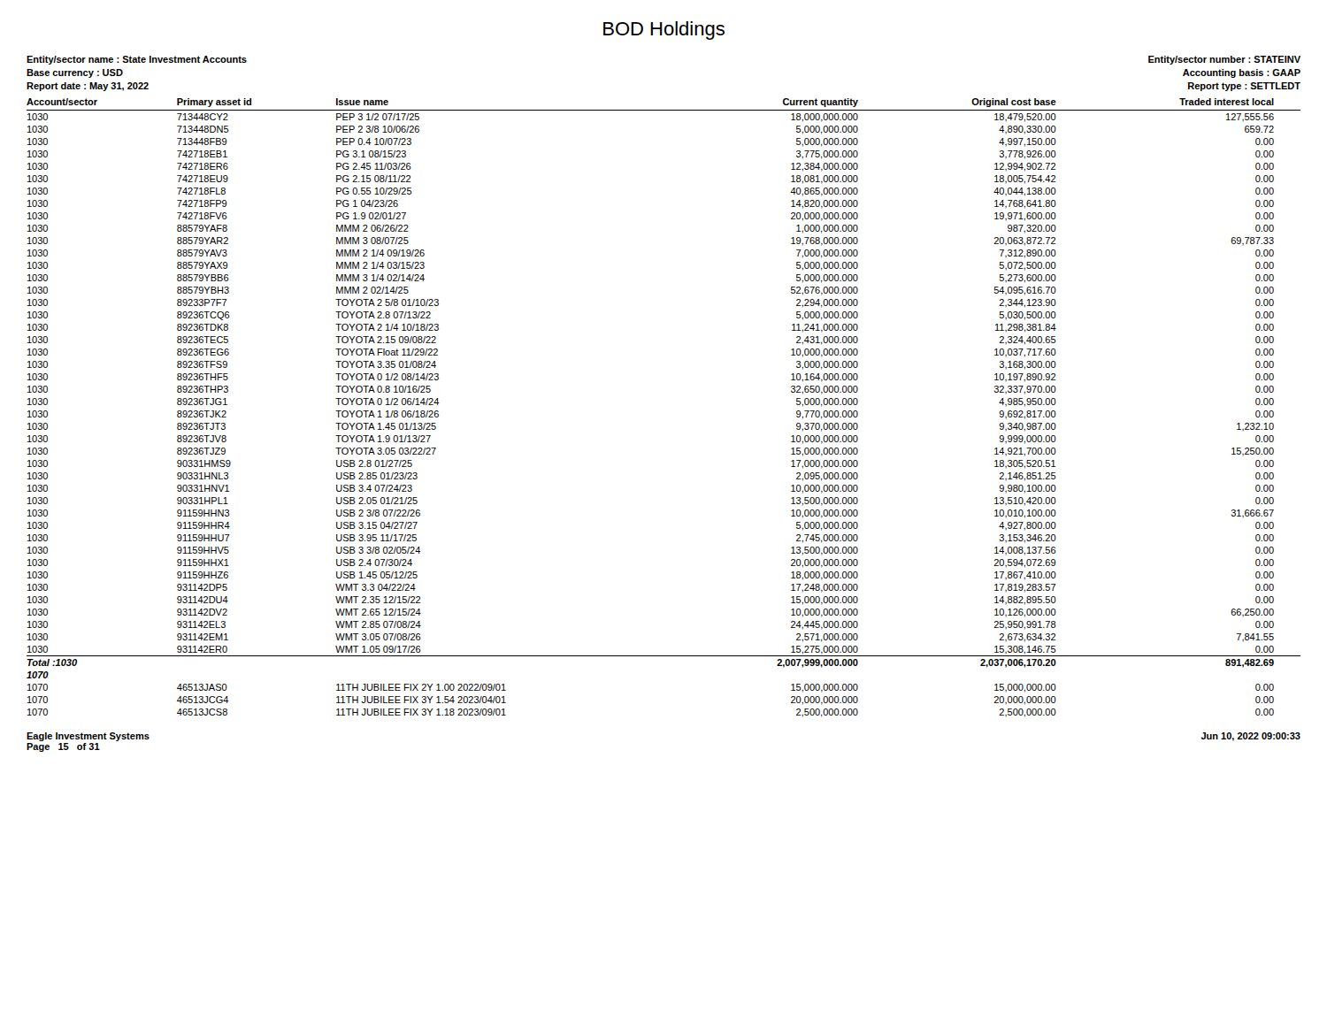BOD Holdings
Entity/sector name : State Investment Accounts
Base currency : USD
Report date : May 31, 2022
Entity/sector number : STATEINV
Accounting basis : GAAP
Report type : SETTLEDT
| Account/sector | Primary asset id | Issue name | Current quantity | Original cost base | Traded interest local | |
| --- | --- | --- | --- | --- | --- | --- |
| 1030 | 713448CY2 | PEP 3 1/2 07/17/25 | 18,000,000.000 | 18,479,520.00 | 127,555.56 | |
| 1030 | 713448DN5 | PEP 2 3/8 10/06/26 | 5,000,000.000 | 4,890,330.00 | 659.72 | |
| 1030 | 713448FB9 | PEP 0.4 10/07/23 | 5,000,000.000 | 4,997,150.00 | 0.00 | |
| 1030 | 742718EB1 | PG 3.1 08/15/23 | 3,775,000.000 | 3,778,926.00 | 0.00 | |
| 1030 | 742718ER6 | PG 2.45 11/03/26 | 12,384,000.000 | 12,994,902.72 | 0.00 | |
| 1030 | 742718EU9 | PG 2.15 08/11/22 | 18,081,000.000 | 18,005,754.42 | 0.00 | |
| 1030 | 742718FL8 | PG 0.55 10/29/25 | 40,865,000.000 | 40,044,138.00 | 0.00 | |
| 1030 | 742718FP9 | PG 1 04/23/26 | 14,820,000.000 | 14,768,641.80 | 0.00 | |
| 1030 | 742718FV6 | PG 1.9 02/01/27 | 20,000,000.000 | 19,971,600.00 | 0.00 | |
| 1030 | 88579YAF8 | MMM 2 06/26/22 | 1,000,000.000 | 987,320.00 | 0.00 | |
| 1030 | 88579YAR2 | MMM 3 08/07/25 | 19,768,000.000 | 20,063,872.72 | 69,787.33 | |
| 1030 | 88579YAV3 | MMM 2 1/4 09/19/26 | 7,000,000.000 | 7,312,890.00 | 0.00 | |
| 1030 | 88579YAX9 | MMM 2 1/4 03/15/23 | 5,000,000.000 | 5,072,500.00 | 0.00 | |
| 1030 | 88579YBB6 | MMM 3 1/4 02/14/24 | 5,000,000.000 | 5,273,600.00 | 0.00 | |
| 1030 | 88579YBH3 | MMM 2 02/14/25 | 52,676,000.000 | 54,095,616.70 | 0.00 | |
| 1030 | 89233P7F7 | TOYOTA 2 5/8 01/10/23 | 2,294,000.000 | 2,344,123.90 | 0.00 | |
| 1030 | 89236TCQ6 | TOYOTA 2.8 07/13/22 | 5,000,000.000 | 5,030,500.00 | 0.00 | |
| 1030 | 89236TDK8 | TOYOTA 2 1/4 10/18/23 | 11,241,000.000 | 11,298,381.84 | 0.00 | |
| 1030 | 89236TEC5 | TOYOTA 2.15 09/08/22 | 2,431,000.000 | 2,324,400.65 | 0.00 | |
| 1030 | 89236TEG6 | TOYOTA Float 11/29/22 | 10,000,000.000 | 10,037,717.60 | 0.00 | |
| 1030 | 89236TFS9 | TOYOTA 3.35 01/08/24 | 3,000,000.000 | 3,168,300.00 | 0.00 | |
| 1030 | 89236THF5 | TOYOTA 0 1/2 08/14/23 | 10,164,000.000 | 10,197,890.92 | 0.00 | |
| 1030 | 89236THP3 | TOYOTA 0.8 10/16/25 | 32,650,000.000 | 32,337,970.00 | 0.00 | |
| 1030 | 89236TJG1 | TOYOTA 0 1/2 06/14/24 | 5,000,000.000 | 4,985,950.00 | 0.00 | |
| 1030 | 89236TJK2 | TOYOTA 1 1/8 06/18/26 | 9,770,000.000 | 9,692,817.00 | 0.00 | |
| 1030 | 89236TJT3 | TOYOTA 1.45 01/13/25 | 9,370,000.000 | 9,340,987.00 | 1,232.10 | |
| 1030 | 89236TJV8 | TOYOTA 1.9 01/13/27 | 10,000,000.000 | 9,999,000.00 | 0.00 | |
| 1030 | 89236TJZ9 | TOYOTA 3.05 03/22/27 | 15,000,000.000 | 14,921,700.00 | 15,250.00 | |
| 1030 | 90331HMS9 | USB 2.8 01/27/25 | 17,000,000.000 | 18,305,520.51 | 0.00 | |
| 1030 | 90331HNL3 | USB 2.85 01/23/23 | 2,095,000.000 | 2,146,851.25 | 0.00 | |
| 1030 | 90331HNV1 | USB 3.4 07/24/23 | 10,000,000.000 | 9,980,100.00 | 0.00 | |
| 1030 | 90331HPL1 | USB 2.05 01/21/25 | 13,500,000.000 | 13,510,420.00 | 0.00 | |
| 1030 | 91159HHN3 | USB 2 3/8 07/22/26 | 10,000,000.000 | 10,010,100.00 | 31,666.67 | |
| 1030 | 91159HHR4 | USB 3.15 04/27/27 | 5,000,000.000 | 4,927,800.00 | 0.00 | |
| 1030 | 91159HHU7 | USB 3.95 11/17/25 | 2,745,000.000 | 3,153,346.20 | 0.00 | |
| 1030 | 91159HHV5 | USB 3 3/8 02/05/24 | 13,500,000.000 | 14,008,137.56 | 0.00 | |
| 1030 | 91159HHX1 | USB 2.4 07/30/24 | 20,000,000.000 | 20,594,072.69 | 0.00 | |
| 1030 | 91159HHZ6 | USB 1.45 05/12/25 | 18,000,000.000 | 17,867,410.00 | 0.00 | |
| 1030 | 931142DP5 | WMT 3.3 04/22/24 | 17,248,000.000 | 17,819,283.57 | 0.00 | |
| 1030 | 931142DU4 | WMT 2.35 12/15/22 | 15,000,000.000 | 14,882,895.50 | 0.00 | |
| 1030 | 931142DV2 | WMT 2.65 12/15/24 | 10,000,000.000 | 10,126,000.00 | 66,250.00 | |
| 1030 | 931142EL3 | WMT 2.85 07/08/24 | 24,445,000.000 | 25,950,991.78 | 0.00 | |
| 1030 | 931142EM1 | WMT 3.05 07/08/26 | 2,571,000.000 | 2,673,634.32 | 7,841.55 | |
| 1030 | 931142ER0 | WMT 1.05 09/17/26 | 15,275,000.000 | 15,308,146.75 | 0.00 | |
| Total :1030 | | | 2,007,999,000.000 | 2,037,006,170.20 | 891,482.69 | |
| 1070 | | | | | | |
| 1070 | 46513JAS0 | 11TH JUBILEE FIX 2Y 1.00 2022/09/01 | 15,000,000.000 | 15,000,000.00 | 0.00 | |
| 1070 | 46513JCG4 | 11TH JUBILEE FIX 3Y 1.54 2023/04/01 | 20,000,000.000 | 20,000,000.00 | 0.00 | |
| 1070 | 46513JCS8 | 11TH JUBILEE FIX 3Y 1.18 2023/09/01 | 2,500,000.000 | 2,500,000.00 | 0.00 | |
Eagle Investment Systems
Page 15 of 31
Jun 10, 2022 09:00:33